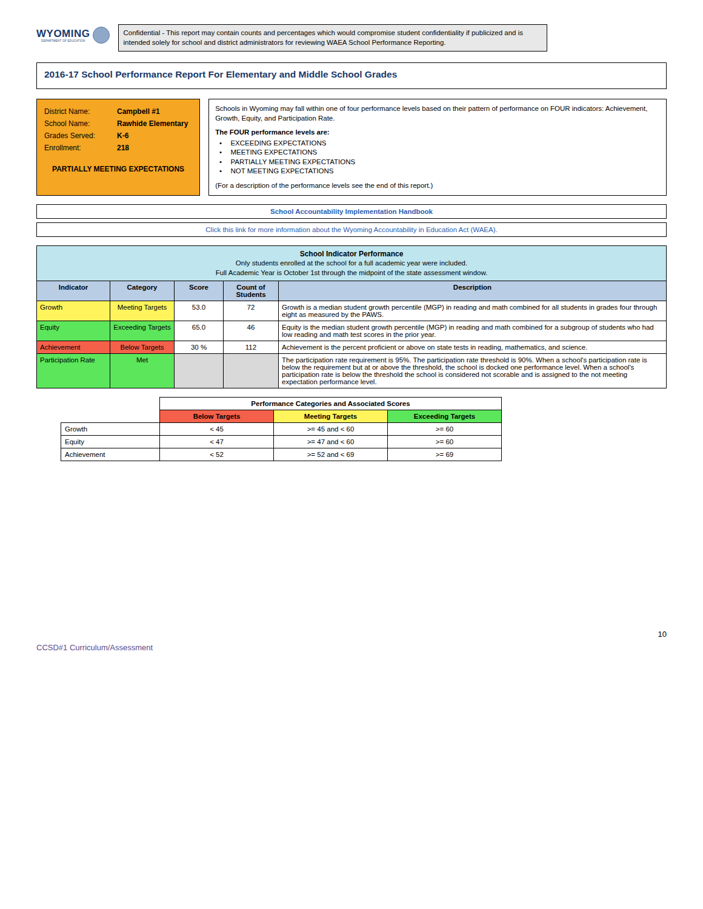WYOMING
DEPARTMENT OF EDUCATION
Confidential - This report may contain counts and percentages which would compromise student confidentiality if publicized and is intended solely for school and district administrators for reviewing WAEA School Performance Reporting.
2016-17 School Performance Report For Elementary and Middle School Grades
| District Name: | Campbell #1 |
| School Name: | Rawhide Elementary |
| Grades Served: | K-6 |
| Enrollment: | 218 |
PARTIALLY MEETING EXPECTATIONS
Schools in Wyoming may fall within one of four performance levels based on their pattern of performance on FOUR indicators: Achievement, Growth, Equity, and Participation Rate.
The FOUR performance levels are:
EXCEEDING EXPECTATIONS
MEETING EXPECTATIONS
PARTIALLY MEETING EXPECTATIONS
NOT MEETING EXPECTATIONS
(For a description of the performance levels see the end of this report.)
School Accountability Implementation Handbook
Click this link for more information about the Wyoming Accountability in Education Act (WAEA).
| School Indicator Performance Only students enrolled at the school for a full academic year were included. Full Academic Year is October 1st through the midpoint of the state assessment window. |
| --- |
| Indicator | Category | Score | Count of Students | Description |
| Growth | Meeting Targets | 53.0 | 72 | Growth is a median student growth percentile (MGP) in reading and math combined for all students in grades four through eight as measured by the PAWS. |
| Equity | Exceeding Targets | 65.0 | 46 | Equity is the median student growth percentile (MGP) in reading and math combined for a subgroup of students who had low reading and math test scores in the prior year. |
| Achievement | Below Targets | 30 % | 112 | Achievement is the percent proficient or above on state tests in reading, mathematics, and science. |
| Participation Rate | Met | | | The participation rate requirement is 95%. The participation rate threshold is 90%. When a school's participation rate is below the requirement but at or above the threshold, the school is docked one performance level. When a school's participation rate is below the threshold the school is considered not scorable and is assigned to the not meeting expectation performance level. |
| | Performance Categories and Associated Scores |
| | Below Targets | Meeting Targets | Exceeding Targets |
| Growth | < 45 | >= 45 and < 60 | >= 60 |
| Equity | < 47 | >= 47 and < 60 | >= 60 |
| Achievement | < 52 | >= 52 and < 69 | >= 69 |
10 CCSD#1 Curriculum/Assessment